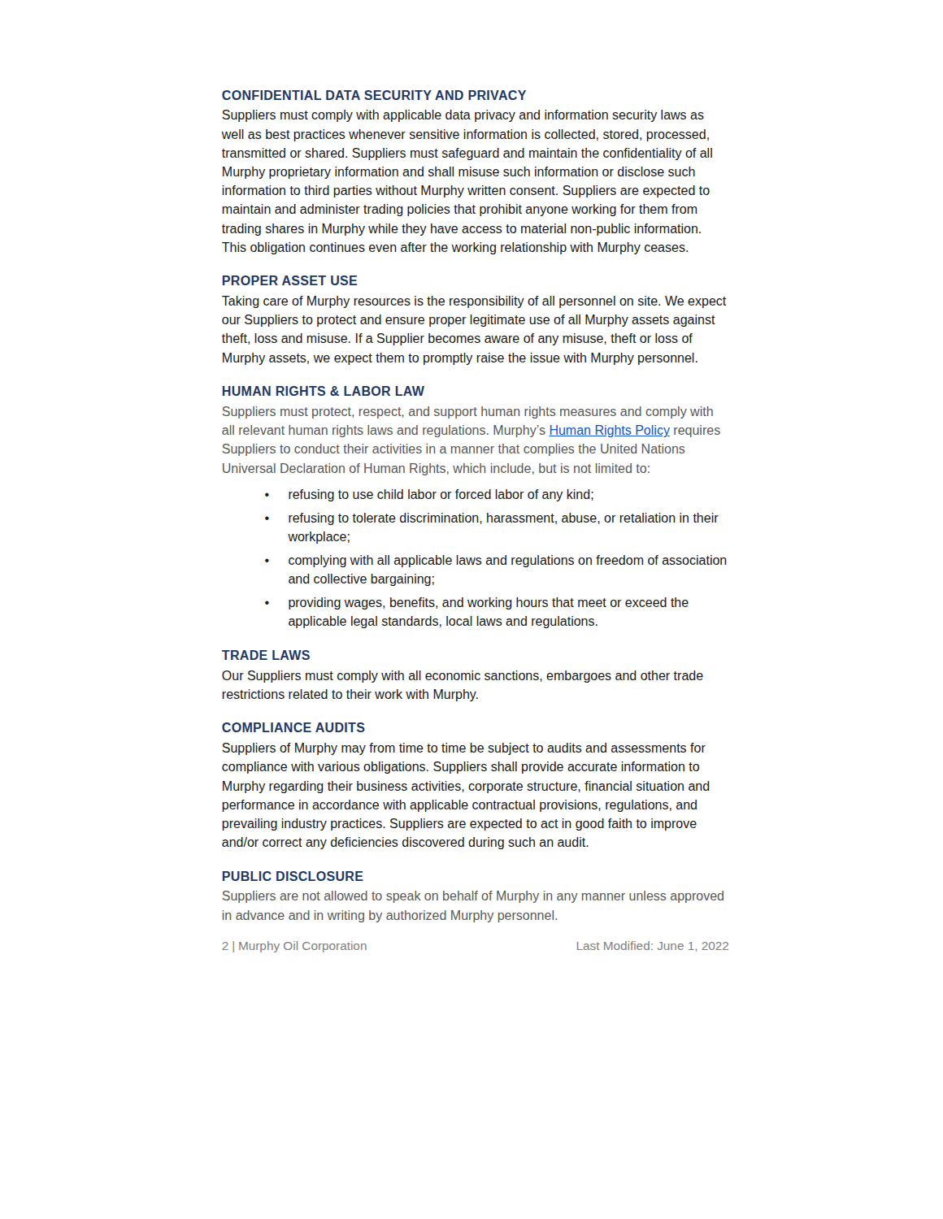Confidential Data Security and Privacy
Suppliers must comply with applicable data privacy and information security laws as well as best practices whenever sensitive information is collected, stored, processed, transmitted or shared. Suppliers must safeguard and maintain the confidentiality of all Murphy proprietary information and shall misuse such information or disclose such information to third parties without Murphy written consent. Suppliers are expected to maintain and administer trading policies that prohibit anyone working for them from trading shares in Murphy while they have access to material non-public information. This obligation continues even after the working relationship with Murphy ceases.
Proper Asset Use
Taking care of Murphy resources is the responsibility of all personnel on site. We expect our Suppliers to protect and ensure proper legitimate use of all Murphy assets against theft, loss and misuse. If a Supplier becomes aware of any misuse, theft or loss of Murphy assets, we expect them to promptly raise the issue with Murphy personnel.
Human Rights & Labor Law
Suppliers must protect, respect, and support human rights measures and comply with all relevant human rights laws and regulations. Murphy’s Human Rights Policy requires Suppliers to conduct their activities in a manner that complies the United Nations Universal Declaration of Human Rights, which include, but is not limited to:
refusing to use child labor or forced labor of any kind;
refusing to tolerate discrimination, harassment, abuse, or retaliation in their workplace;
complying with all applicable laws and regulations on freedom of association and collective bargaining;
providing wages, benefits, and working hours that meet or exceed the applicable legal standards, local laws and regulations.
Trade Laws
Our Suppliers must comply with all economic sanctions, embargoes and other trade restrictions related to their work with Murphy.
Compliance Audits
Suppliers of Murphy may from time to time be subject to audits and assessments for compliance with various obligations. Suppliers shall provide accurate information to Murphy regarding their business activities, corporate structure, financial situation and performance in accordance with applicable contractual provisions, regulations, and prevailing industry practices. Suppliers are expected to act in good faith to improve and/or correct any deficiencies discovered during such an audit.
Public Disclosure
Suppliers are not allowed to speak on behalf of Murphy in any manner unless approved in advance and in writing by authorized Murphy personnel.
2|Murphy Oil Corporation
Last Modified: June 1, 2022